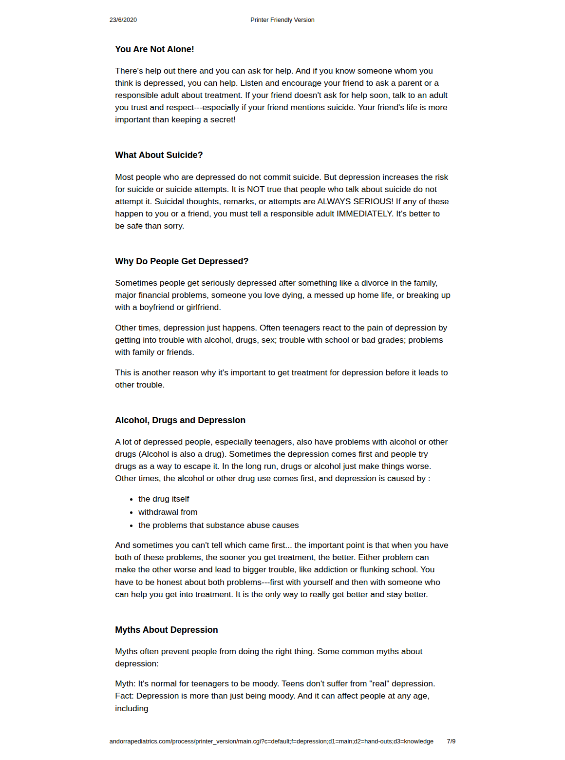23/6/2020 Printer Friendly Version
You Are Not Alone!
There's help out there and you can ask for help. And if you know someone whom you think is depressed, you can help. Listen and encourage your friend to ask a parent or a responsible adult about treatment. If your friend doesn't ask for help soon, talk to an adult you trust and respect---especially if your friend mentions suicide. Your friend's life is more important than keeping a secret!
What About Suicide?
Most people who are depressed do not commit suicide. But depression increases the risk for suicide or suicide attempts. It is NOT true that people who talk about suicide do not attempt it. Suicidal thoughts, remarks, or attempts are ALWAYS SERIOUS! If any of these happen to you or a friend, you must tell a responsible adult IMMEDIATELY. It's better to be safe than sorry.
Why Do People Get Depressed?
Sometimes people get seriously depressed after something like a divorce in the family, major financial problems, someone you love dying, a messed up home life, or breaking up with a boyfriend or girlfriend.
Other times, depression just happens. Often teenagers react to the pain of depression by getting into trouble with alcohol, drugs, sex; trouble with school or bad grades; problems with family or friends.
This is another reason why it's important to get treatment for depression before it leads to other trouble.
Alcohol, Drugs and Depression
A lot of depressed people, especially teenagers, also have problems with alcohol or other drugs (Alcohol is also a drug). Sometimes the depression comes first and people try drugs as a way to escape it. In the long run, drugs or alcohol just make things worse. Other times, the alcohol or other drug use comes first, and depression is caused by :
the drug itself
withdrawal from
the problems that substance abuse causes
And sometimes you can't tell which came first... the important point is that when you have both of these problems, the sooner you get treatment, the better. Either problem can make the other worse and lead to bigger trouble, like addiction or flunking school. You have to be honest about both problems---first with yourself and then with someone who can help you get into treatment. It is the only way to really get better and stay better.
Myths About Depression
Myths often prevent people from doing the right thing. Some common myths about depression:
Myth: It's normal for teenagers to be moody. Teens don't suffer from "real" depression.
Fact: Depression is more than just being moody. And it can affect people at any age, including
andorrapediatrics.com/process/printer_version/main.cgi?c=default;f=depression;d1=main;d2=hand-outs;d3=knowledge 7/9